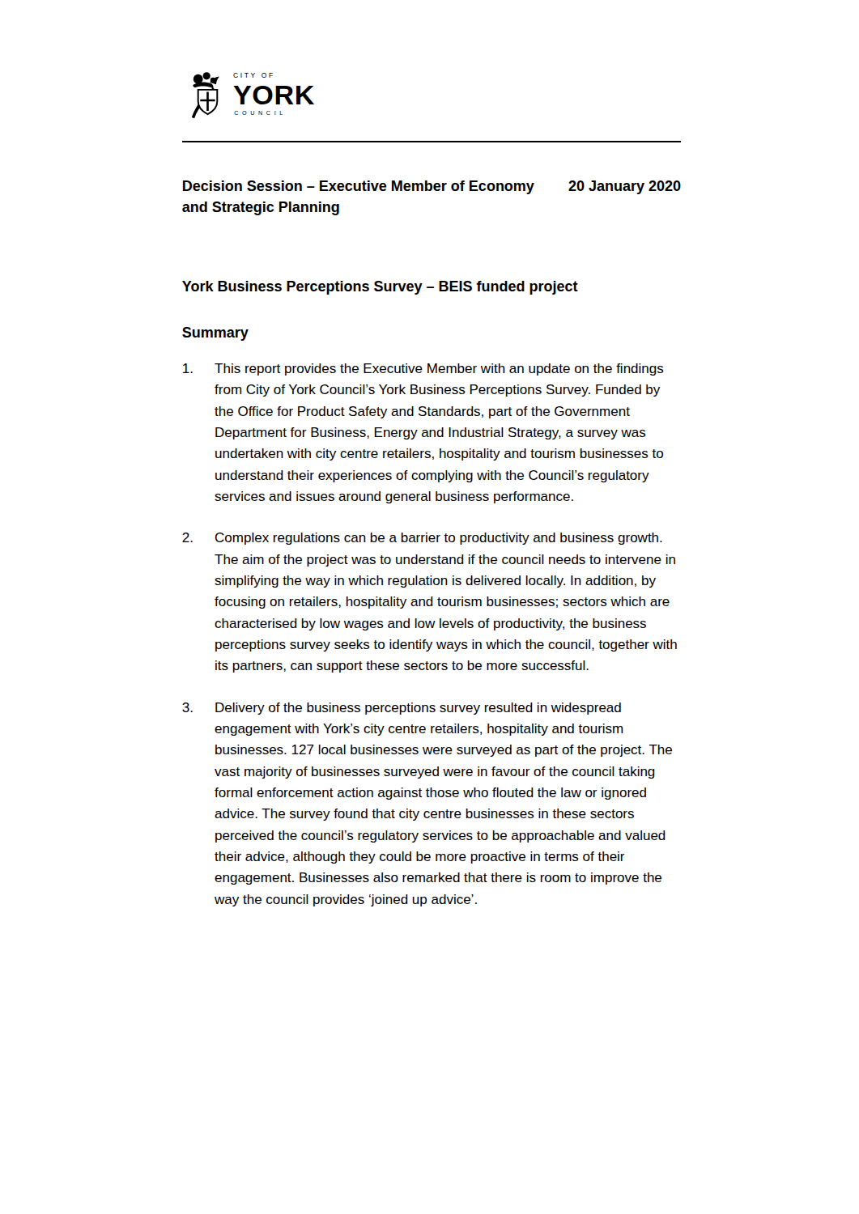CITY OF YORK COUNCIL
Decision Session – Executive Member of Economy and Strategic Planning
20 January 2020
York Business Perceptions Survey – BEIS funded project
Summary
This report provides the Executive Member with an update on the findings from City of York Council’s York Business Perceptions Survey. Funded by the Office for Product Safety and Standards, part of the Government Department for Business, Energy and Industrial Strategy, a survey was undertaken with city centre retailers, hospitality and tourism businesses to understand their experiences of complying with the Council’s regulatory services and issues around general business performance.
Complex regulations can be a barrier to productivity and business growth. The aim of the project was to understand if the council needs to intervene in simplifying the way in which regulation is delivered locally. In addition, by focusing on retailers, hospitality and tourism businesses; sectors which are characterised by low wages and low levels of productivity, the business perceptions survey seeks to identify ways in which the council, together with its partners, can support these sectors to be more successful.
Delivery of the business perceptions survey resulted in widespread engagement with York’s city centre retailers, hospitality and tourism businesses. 127 local businesses were surveyed as part of the project. The vast majority of businesses surveyed were in favour of the council taking formal enforcement action against those who flouted the law or ignored advice. The survey found that city centre businesses in these sectors perceived the council’s regulatory services to be approachable and valued their advice, although they could be more proactive in terms of their engagement. Businesses also remarked that there is room to improve the way the council provides ‘joined up advice’.